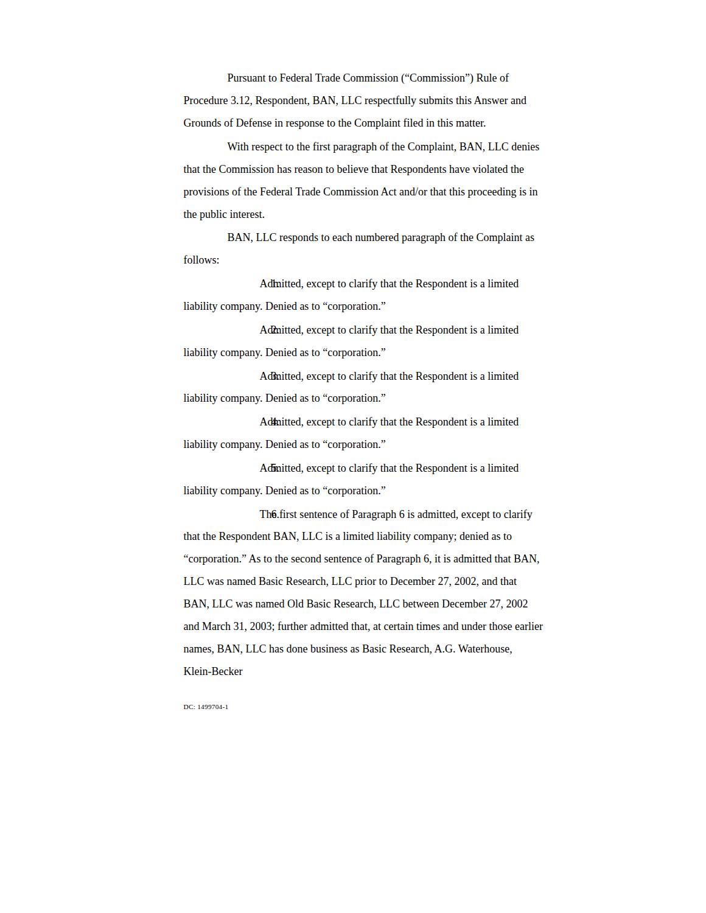Pursuant to Federal Trade Commission (“Commission”) Rule of Procedure 3.12, Respondent, BAN, LLC respectfully submits this Answer and Grounds of Defense in response to the Complaint filed in this matter.
With respect to the first paragraph of the Complaint, BAN, LLC denies that the Commission has reason to believe that Respondents have violated the provisions of the Federal Trade Commission Act and/or that this proceeding is in the public interest.
BAN, LLC responds to each numbered paragraph of the Complaint as follows:
1. Admitted, except to clarify that the Respondent is a limited liability company. Denied as to “corporation.”
2. Admitted, except to clarify that the Respondent is a limited liability company. Denied as to “corporation.”
3. Admitted, except to clarify that the Respondent is a limited liability company. Denied as to “corporation.”
4. Admitted, except to clarify that the Respondent is a limited liability company. Denied as to “corporation.”
5. Admitted, except to clarify that the Respondent is a limited liability company. Denied as to “corporation.”
6. The first sentence of Paragraph 6 is admitted, except to clarify that the Respondent BAN, LLC is a limited liability company; denied as to “corporation.” As to the second sentence of Paragraph 6, it is admitted that BAN, LLC was named Basic Research, LLC prior to December 27, 2002, and that BAN, LLC was named Old Basic Research, LLC between December 27, 2002 and March 31, 2003; further admitted that, at certain times and under those earlier names, BAN, LLC has done business as Basic Research, A.G. Waterhouse, Klein-Becker
DC: 1499704-1